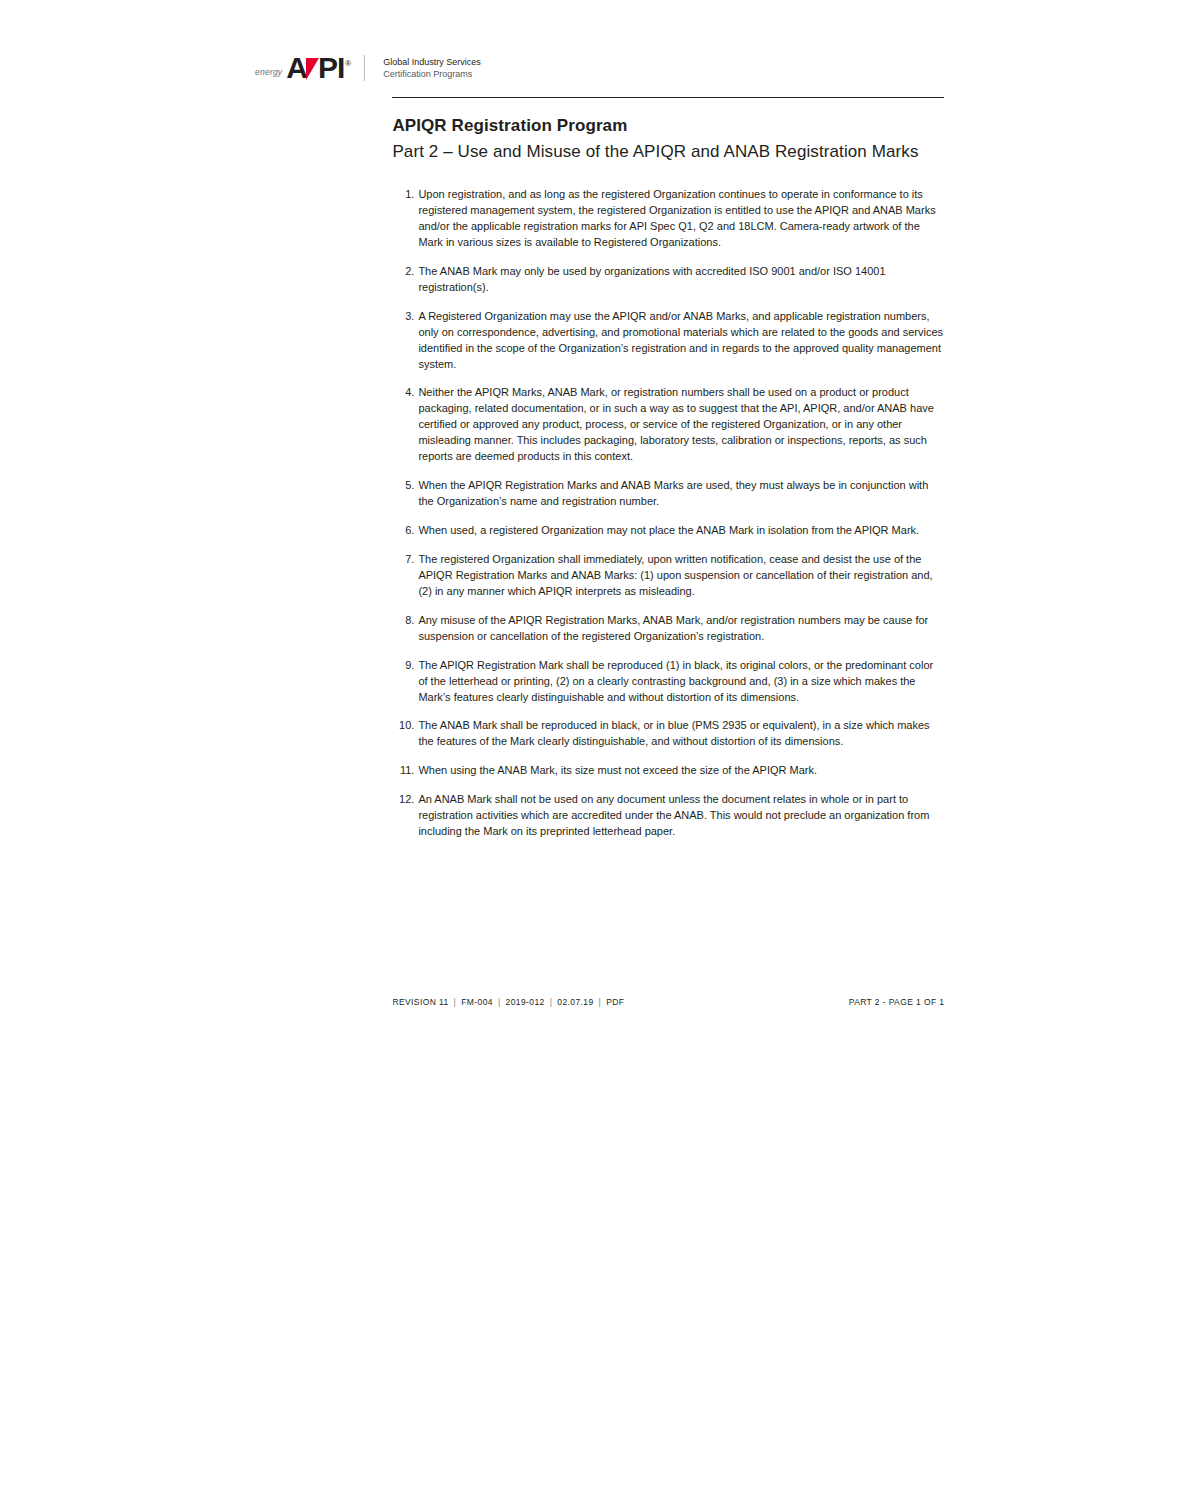energy A PI®
Global Industry Services
Certification Programs
APIQR Registration Program
Part 2 – Use and Misuse of the APIQR and ANAB Registration Marks
Upon registration, and as long as the registered Organization continues to operate in conformance to its registered management system, the registered Organization is entitled to use the APIQR and ANAB Marks and/or the applicable registration marks for API Spec Q1, Q2 and 18LCM. Camera-ready artwork of the Mark in various sizes is available to Registered Organizations.
The ANAB Mark may only be used by organizations with accredited ISO 9001 and/or ISO 14001 registration(s).
A Registered Organization may use the APIQR and/or ANAB Marks, and applicable registration numbers, only on correspondence, advertising, and promotional materials which are related to the goods and services identified in the scope of the Organization’s registration and in regards to the approved quality management system.
Neither the APIQR Marks, ANAB Mark, or registration numbers shall be used on a product or product packaging, related documentation, or in such a way as to suggest that the API, APIQR, and/or ANAB have certified or approved any product, process, or service of the registered Organization, or in any other misleading manner. This includes packaging, laboratory tests, calibration or inspections, reports, as such reports are deemed products in this context.
When the APIQR Registration Marks and ANAB Marks are used, they must always be in conjunction with the Organization’s name and registration number.
When used, a registered Organization may not place the ANAB Mark in isolation from the APIQR Mark.
The registered Organization shall immediately, upon written notification, cease and desist the use of the APIQR Registration Marks and ANAB Marks: (1) upon suspension or cancellation of their registration and, (2) in any manner which APIQR interprets as misleading.
Any misuse of the APIQR Registration Marks, ANAB Mark, and/or registration numbers may be cause for suspension or cancellation of the registered Organization’s registration.
The APIQR Registration Mark shall be reproduced (1) in black, its original colors, or the predominant color of the letterhead or printing, (2) on a clearly contrasting background and, (3) in a size which makes the Mark’s features clearly distinguishable and without distortion of its dimensions.
The ANAB Mark shall be reproduced in black, or in blue (PMS 2935 or equivalent), in a size which makes the features of the Mark clearly distinguishable, and without distortion of its dimensions.
When using the ANAB Mark, its size must not exceed the size of the APIQR Mark.
An ANAB Mark shall not be used on any document unless the document relates in whole or in part to registration activities which are accredited under the ANAB. This would not preclude an organization from including the Mark on its preprinted letterhead paper.
REVISION 11|FM-004|2019-012|02.07.19|PDF
PART 2 - PAGE 1 OF 1